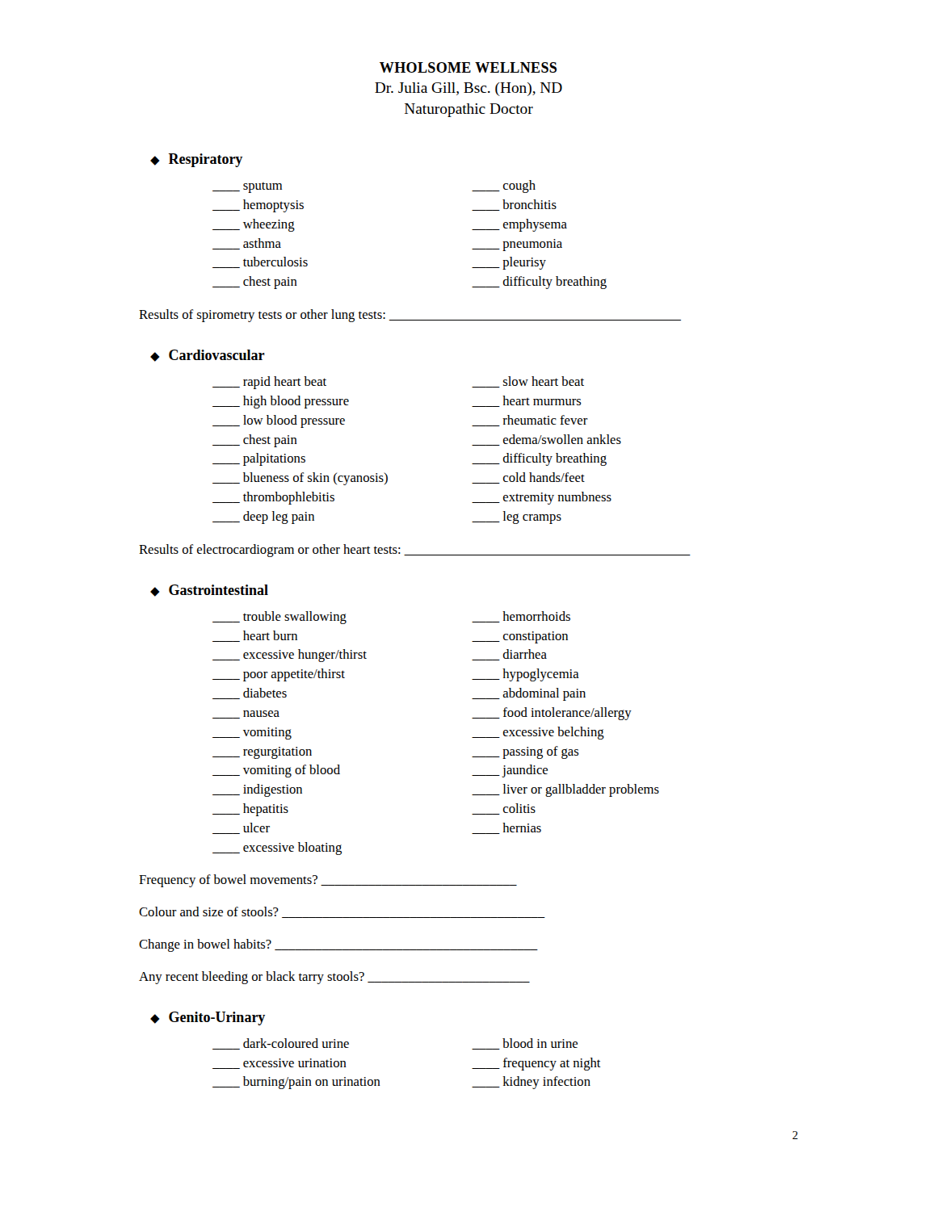WHOLSOME WELLNESS
Dr. Julia Gill, Bsc. (Hon), ND
Naturopathic Doctor
◆
Respiratory
____ sputum
____ cough
____ hemoptysis
____ bronchitis
____ wheezing
____ emphysema
____ asthma
____ pneumonia
____ tuberculosis
____ pleurisy
____ chest pain
____ difficulty breathing
Results of spirometry tests or other lung tests: _______________________________________________
◆
Cardiovascular
____ rapid heart beat
____ slow heart beat
____ high blood pressure
____ heart murmurs
____ low blood pressure
____ rheumatic fever
____ chest pain
____ edema/swollen ankles
____ palpitations
____ difficulty breathing
____ blueness of skin (cyanosis)
____ cold hands/feet
____ thrombophlebitis
____ extremity numbness
____ deep leg pain
____ leg cramps
Results of electrocardiogram or other heart tests: ______________________________________________
◆
Gastrointestinal
____ trouble swallowing
____ hemorrhoids
____ heart burn
____ constipation
____ excessive hunger/thirst
____ diarrhea
____ poor appetite/thirst
____ hypoglycemia
____ diabetes
____ abdominal pain
____ nausea
____ food intolerance/allergy
____ vomiting
____ excessive belching
____ regurgitation
____ passing of gas
____ vomiting of blood
____ jaundice
____ indigestion
____ liver or gallbladder problems
____ hepatitis
____ colitis
____ ulcer
____ hernias
____ excessive bloating
Frequency of bowel movements? _____________________________
Colour and size of stools? _______________________________________
Change in bowel habits? _______________________________________
Any recent bleeding or black tarry stools? ________________________
◆
Genito-Urinary
____ dark-coloured urine
____ blood in urine
____ excessive urination
____ frequency at night
____ burning/pain on urination
____ kidney infection
2